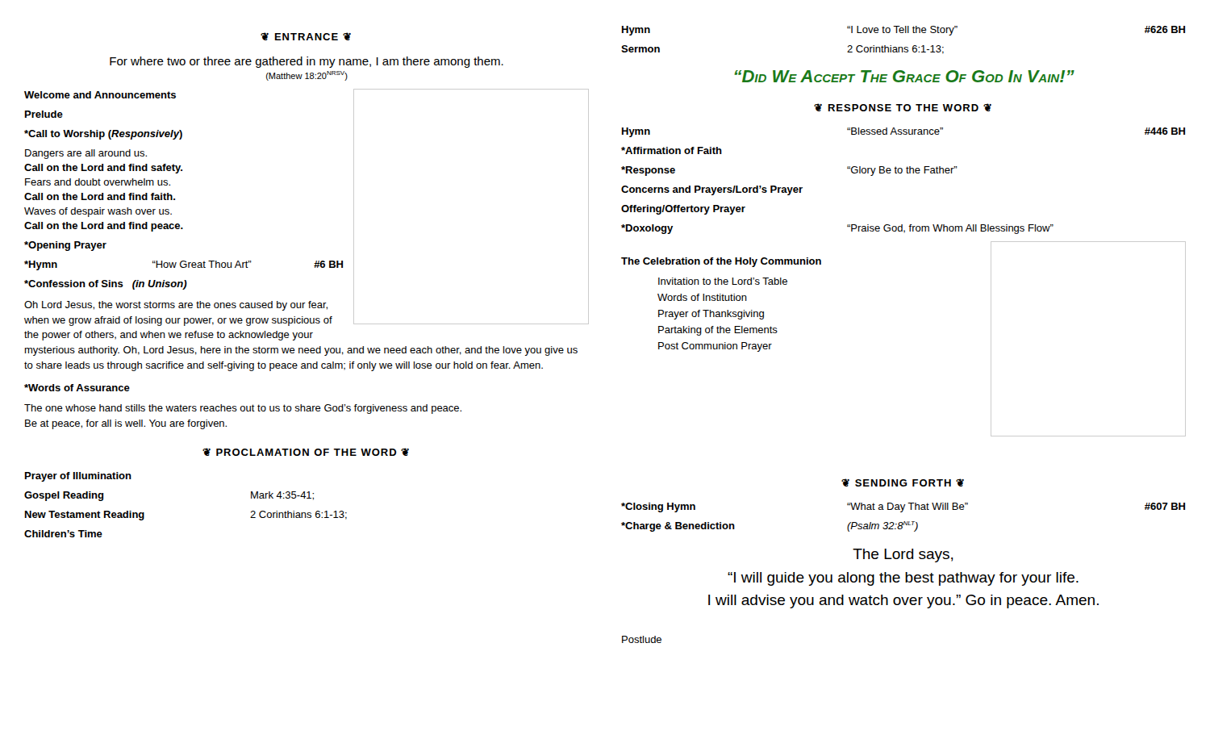❦ ENTRANCE ❦
For where two or three are gathered in my name, I am there among them.
(Matthew 18:20NRSV)
Welcome and Announcements
Prelude
*Call to Worship (Responsively)
Dangers are all around us.
Call on the Lord and find safety.
Fears and doubt overwhelm us.
Call on the Lord and find faith.
Waves of despair wash over us.
Call on the Lord and find peace.
*Opening Prayer
*Hymn “How Great Thou Art” #6 BH
*Confession of Sins (in Unison)
Oh Lord Jesus, the worst storms are the ones caused by our fear, when we grow afraid of losing our power, or we grow suspicious of the power of others, and when we refuse to acknowledge your mysterious authority. Oh, Lord Jesus, here in the storm we need you, and we need each other, and the love you give us to share leads us through sacrifice and self-giving to peace and calm; if only we will lose our hold on fear. Amen.
*Words of Assurance
The one whose hand stills the waters reaches out to us to share God’s forgiveness and peace.
Be at peace, for all is well. You are forgiven.
❦ PROCLAMATION OF THE WORD ❦
Prayer of Illumination
Gospel Reading Mark 4:35-41;
New Testament Reading 2 Corinthians 6:1-13;
Children’s Time
Hymn “I Love to Tell the Story” #626 BH
Sermon 2 Corinthians 6:1-13;
“Did We Accept The Grace Of God In Vain!”
❦ RESPONSE TO THE WORD ❦
Hymn “Blessed Assurance” #446 BH
*Affirmation of Faith
*Response “Glory Be to the Father”
Concerns and Prayers/Lord’s Prayer
Offering/Offertory Prayer
*Doxology “Praise God, from Whom All Blessings Flow”
The Celebration of the Holy Communion
Invitation to the Lord’s Table
Words of Institution
Prayer of Thanksgiving
Partaking of the Elements
Post Communion Prayer
❦ SENDING FORTH ❦
*Closing Hymn “What a Day That Will Be” #607 BH
*Charge & Benediction (Psalm 32:8NLT)
The Lord says, “I will guide you along the best pathway for your life.
I will advise you and watch over you.” Go in peace. Amen.
Postlude